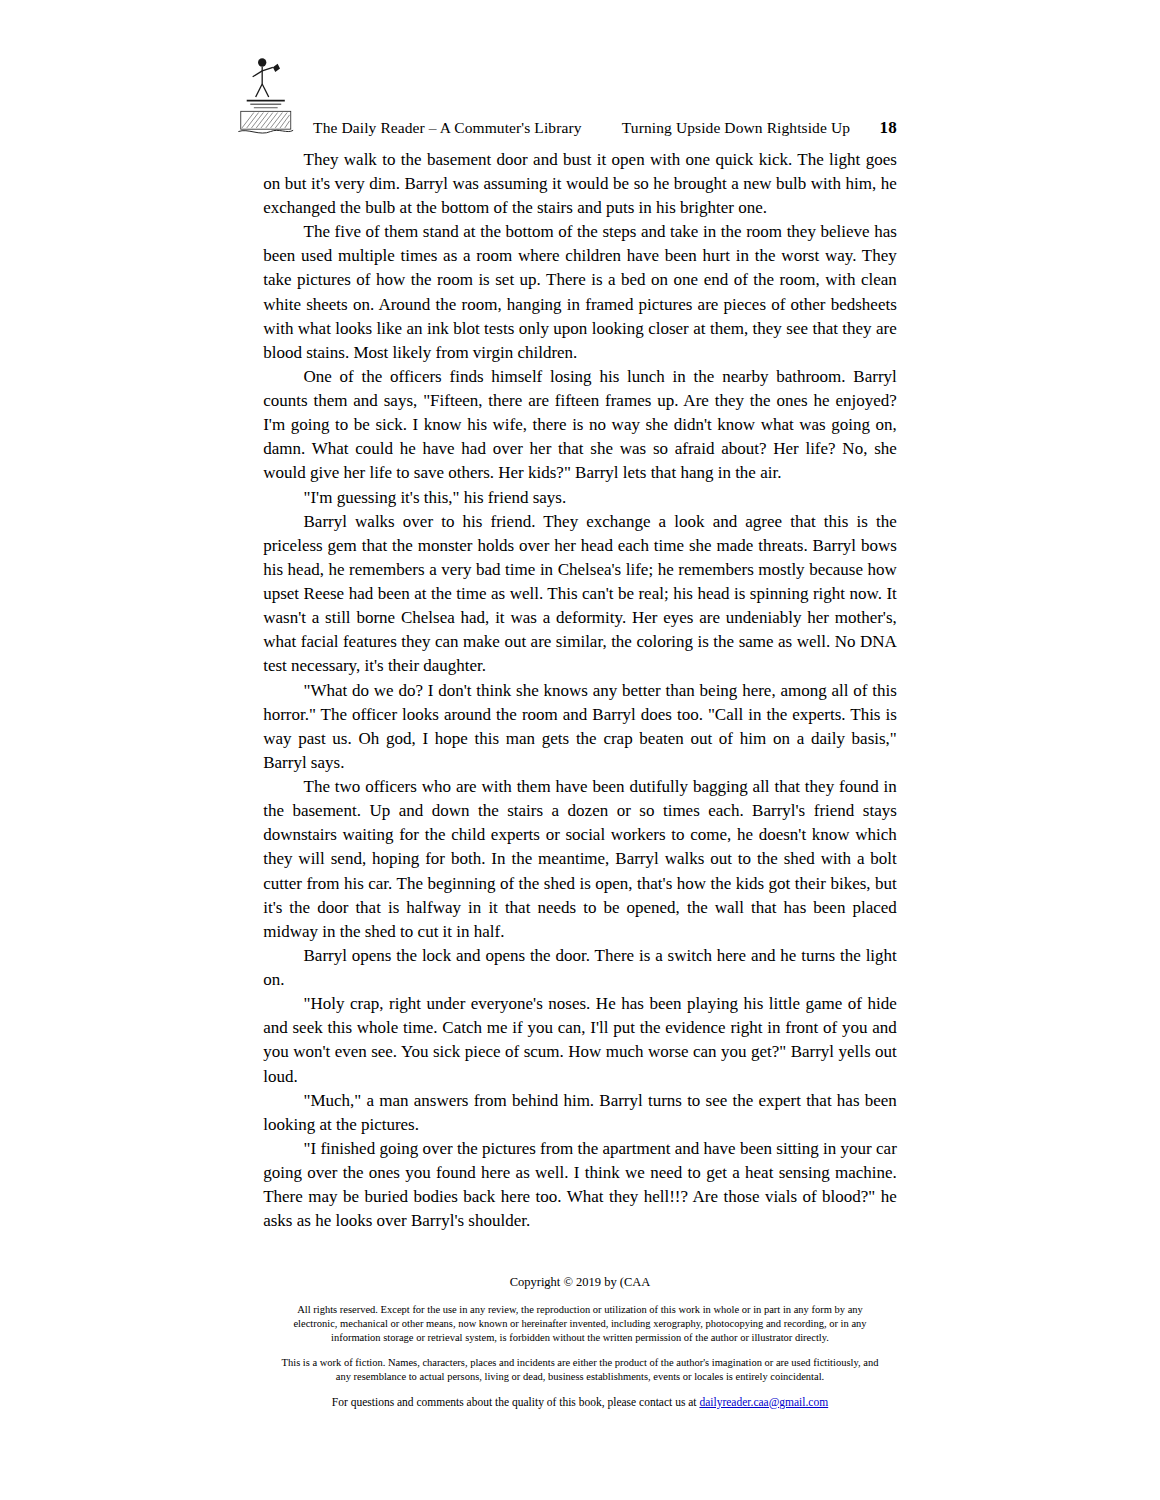The Daily Reader – A Commuter's Library Turning Upside Down Rightside Up 18
They walk to the basement door and bust it open with one quick kick. The light goes on but it's very dim. Barryl was assuming it would be so he brought a new bulb with him, he exchanged the bulb at the bottom of the stairs and puts in his brighter one.
The five of them stand at the bottom of the steps and take in the room they believe has been used multiple times as a room where children have been hurt in the worst way. They take pictures of how the room is set up. There is a bed on one end of the room, with clean white sheets on. Around the room, hanging in framed pictures are pieces of other bedsheets with what looks like an ink blot tests only upon looking closer at them, they see that they are blood stains. Most likely from virgin children.
One of the officers finds himself losing his lunch in the nearby bathroom. Barryl counts them and says, "Fifteen, there are fifteen frames up. Are they the ones he enjoyed? I'm going to be sick. I know his wife, there is no way she didn't know what was going on, damn. What could he have had over her that she was so afraid about? Her life? No, she would give her life to save others. Her kids?" Barryl lets that hang in the air.
"I'm guessing it's this," his friend says.
Barryl walks over to his friend. They exchange a look and agree that this is the priceless gem that the monster holds over her head each time she made threats. Barryl bows his head, he remembers a very bad time in Chelsea's life; he remembers mostly because how upset Reese had been at the time as well. This can't be real; his head is spinning right now. It wasn't a still borne Chelsea had, it was a deformity. Her eyes are undeniably her mother's, what facial features they can make out are similar, the coloring is the same as well. No DNA test necessary, it's their daughter.
"What do we do? I don't think she knows any better than being here, among all of this horror." The officer looks around the room and Barryl does too. "Call in the experts. This is way past us. Oh god, I hope this man gets the crap beaten out of him on a daily basis," Barryl says.
The two officers who are with them have been dutifully bagging all that they found in the basement. Up and down the stairs a dozen or so times each. Barryl's friend stays downstairs waiting for the child experts or social workers to come, he doesn't know which they will send, hoping for both. In the meantime, Barryl walks out to the shed with a bolt cutter from his car. The beginning of the shed is open, that's how the kids got their bikes, but it's the door that is halfway in it that needs to be opened, the wall that has been placed midway in the shed to cut it in half.
Barryl opens the lock and opens the door. There is a switch here and he turns the light on.
"Holy crap, right under everyone's noses. He has been playing his little game of hide and seek this whole time. Catch me if you can, I'll put the evidence right in front of you and you won't even see. You sick piece of scum. How much worse can you get?" Barryl yells out loud.
"Much," a man answers from behind him. Barryl turns to see the expert that has been looking at the pictures.
"I finished going over the pictures from the apartment and have been sitting in your car going over the ones you found here as well. I think we need to get a heat sensing machine. There may be buried bodies back here too. What they hell!!? Are those vials of blood?" he asks as he looks over Barryl's shoulder.
Copyright © 2019 by (CAA
All rights reserved. Except for the use in any review, the reproduction or utilization of this work in whole or in part in any form by any electronic, mechanical or other means, now known or hereinafter invented, including xerography, photocopying and recording, or in any information storage or retrieval system, is forbidden without the written permission of the author or illustrator directly.
This is a work of fiction. Names, characters, places and incidents are either the product of the author's imagination or are used fictitiously, and any resemblance to actual persons, living or dead, business establishments, events or locales is entirely coincidental.
For questions and comments about the quality of this book, please contact us at dailyreader.caa@gmail.com